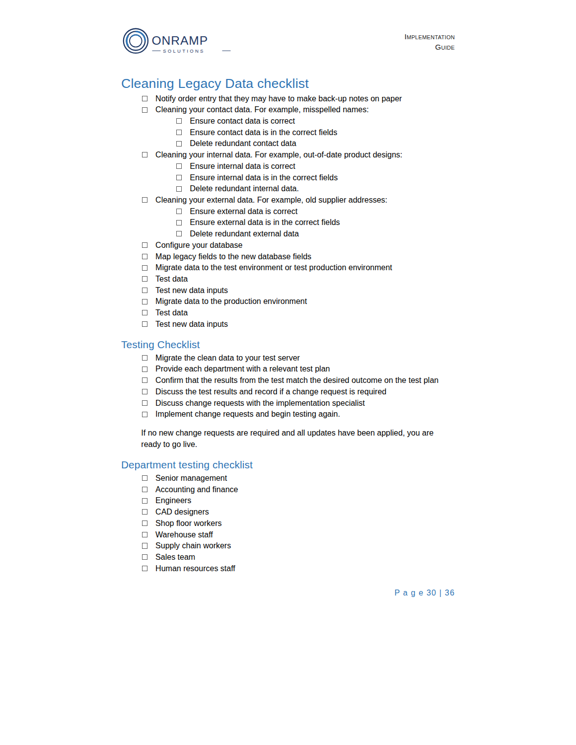ONRAMP SOLUTIONS
Implementation Guide
Cleaning Legacy Data checklist
Notify order entry that they may have to make back-up notes on paper
Cleaning your contact data. For example, misspelled names:
Ensure contact data is correct
Ensure contact data is in the correct fields
Delete redundant contact data
Cleaning your internal data. For example, out-of-date product designs:
Ensure internal data is correct
Ensure internal data is in the correct fields
Delete redundant internal data.
Cleaning your external data. For example, old supplier addresses:
Ensure external data is correct
Ensure external data is in the correct fields
Delete redundant external data
Configure your database
Map legacy fields to the new database fields
Migrate data to the test environment or test production environment
Test data
Test new data inputs
Migrate data to the production environment
Test data
Test new data inputs
Testing Checklist
Migrate the clean data to your test server
Provide each department with a relevant test plan
Confirm that the results from the test match the desired outcome on the test plan
Discuss the test results and record if a change request is required
Discuss change requests with the implementation specialist
Implement change requests and begin testing again.
If no new change requests are required and all updates have been applied, you are ready to go live.
Department testing checklist
Senior management
Accounting and finance
Engineers
CAD designers
Shop floor workers
Warehouse staff
Supply chain workers
Sales team
Human resources staff
P a g e 30 | 36